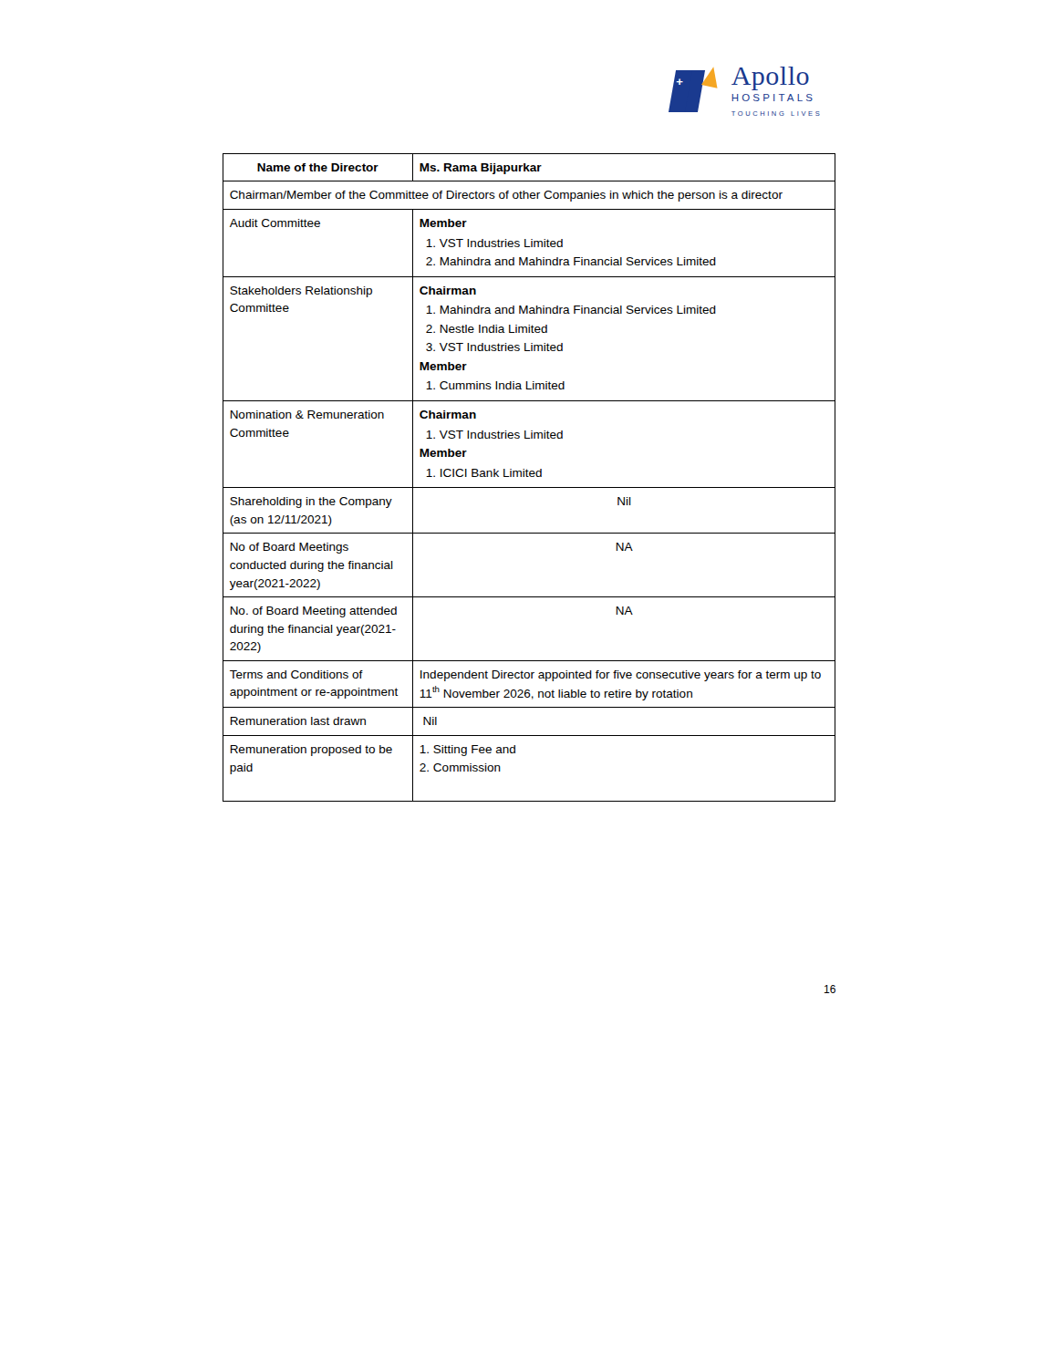+ Apollo
HOSPITALS
TOUCHING LIVES
| Name of the Director | Ms. Rama Bijapurkar |
| Chairman/Member of the Committee of Directors of other Companies in which the person is a director |
| Audit Committee | Member VST Industries Limited Mahindra and Mahindra Financial Services Limited |
| Stakeholders Relationship Committee | Chairman Mahindra and Mahindra Financial Services Limited Nestle India Limited VST Industries Limited Member Cummins India Limited |
| Nomination & Remuneration Committee | Chairman VST Industries Limited Member ICICI Bank Limited |
| Shareholding in the Company (as on 12/11/2021) | Nil |
| No of Board Meetings conducted during the financial year(2021-2022) | NA |
| No. of Board Meeting attended during the financial year(2021-2022) | NA |
| Terms and Conditions of appointment or re-appointment | Independent Director appointed for five consecutive years for a term up to 11 th November 2026, not liable to retire by rotation |
| Remuneration last drawn | Nil |
| Remuneration proposed to be paid | 1. Sitting Fee and 2. Commission |
16